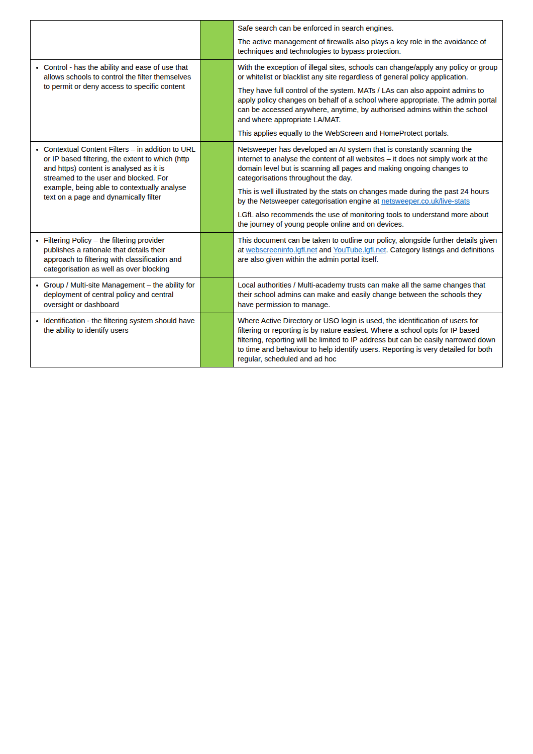| | | Safe search can be enforced in search engines. The active management of firewalls also plays a key role in the avoidance of techniques and technologies to bypass protection. |
| Control - has the ability and ease of use that allows schools to control the filter themselves to permit or deny access to specific content | | With the exception of illegal sites, schools can change/apply any policy or group or whitelist or blacklist any site regardless of general policy application. They have full control of the system. MATs / LAs can also appoint admins to apply policy changes on behalf of a school where appropriate. The admin portal can be accessed anywhere, anytime, by authorised admins within the school and where appropriate LA/MAT. This applies equally to the WebScreen and HomeProtect portals. |
| Contextual Content Filters – in addition to URL or IP based filtering, the extent to which (http and https) content is analysed as it is streamed to the user and blocked. For example, being able to contextually analyse text on a page and dynamically filter | | Netsweeper has developed an AI system that is constantly scanning the internet to analyse the content of all websites – it does not simply work at the domain level but is scanning all pages and making ongoing changes to categorisations throughout the day. This is well illustrated by the stats on changes made during the past 24 hours by the Netsweeper categorisation engine at netsweeper.co.uk/live-stats LGfL also recommends the use of monitoring tools to understand more about the journey of young people online and on devices. |
| Filtering Policy – the filtering provider publishes a rationale that details their approach to filtering with classification and categorisation as well as over blocking | | This document can be taken to outline our policy, alongside further details given at webscreeninfo.lgfl.net and YouTube.lgfl.net . Category listings and definitions are also given within the admin portal itself. |
| Group / Multi-site Management – the ability for deployment of central policy and central oversight or dashboard | | Local authorities / Multi-academy trusts can make all the same changes that their school admins can make and easily change between the schools they have permission to manage. |
| Identification - the filtering system should have the ability to identify users | | Where Active Directory or USO login is used, the identification of users for filtering or reporting is by nature easiest. Where a school opts for IP based filtering, reporting will be limited to IP address but can be easily narrowed down to time and behaviour to help identify users. Reporting is very detailed for both regular, scheduled and ad hoc |